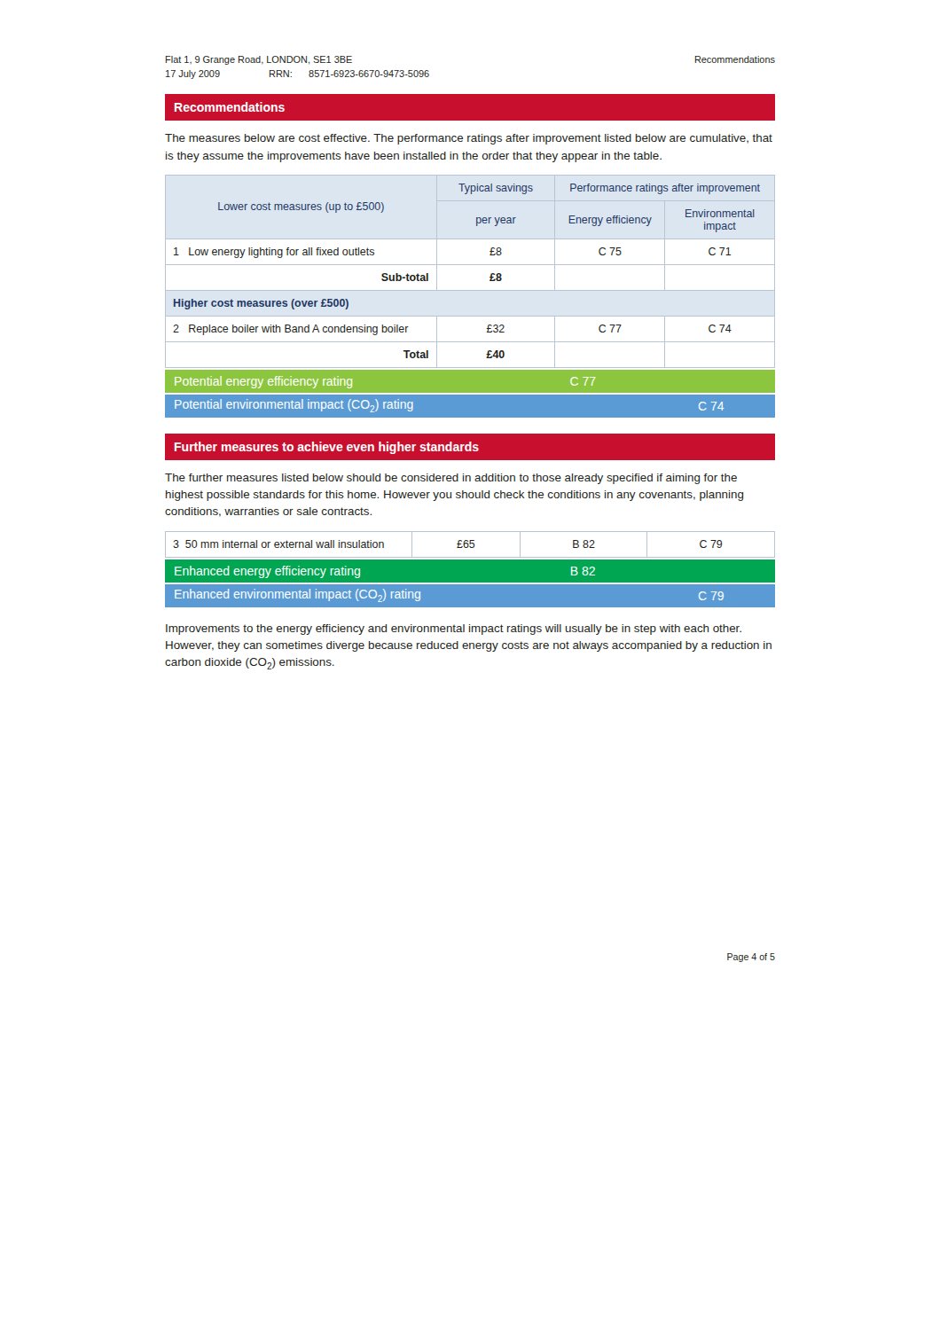Recommendations
Flat 1, 9 Grange Road, LONDON, SE1 3BE
17 July 2009 RRN: 8571-6923-6670-9473-5096
Recommendations
The measures below are cost effective. The performance ratings after improvement listed below are cumulative, that is they assume the improvements have been installed in the order that they appear in the table.
| Lower cost measures (up to £500) | Typical savings | Performance ratings after improvement |
| --- | --- | --- |
| per year | Energy efficiency | Environmental impact |
| 1 Low energy lighting for all fixed outlets | £8 | C 75 | C 71 |
| Sub-total | £8 | | |
| Higher cost measures (over £500) |
| 2 Replace boiler with Band A condensing boiler | £32 | C 77 | C 74 |
| Total | £40 | | |
Potential energy efficiency rating
C 77
Potential environmental impact (CO2) rating
C 74
Further measures to achieve even higher standards
The further measures listed below should be considered in addition to those already specified if aiming for the highest possible standards for this home. However you should check the conditions in any covenants, planning conditions, warranties or sale contracts.
| 3 50 mm internal or external wall insulation | £65 | B 82 | C 79 |
Enhanced energy efficiency rating
B 82
Enhanced environmental impact (CO2) rating
C 79
Improvements to the energy efficiency and environmental impact ratings will usually be in step with each other. However, they can sometimes diverge because reduced energy costs are not always accompanied by a reduction in carbon dioxide (CO2) emissions.
Page 4 of 5